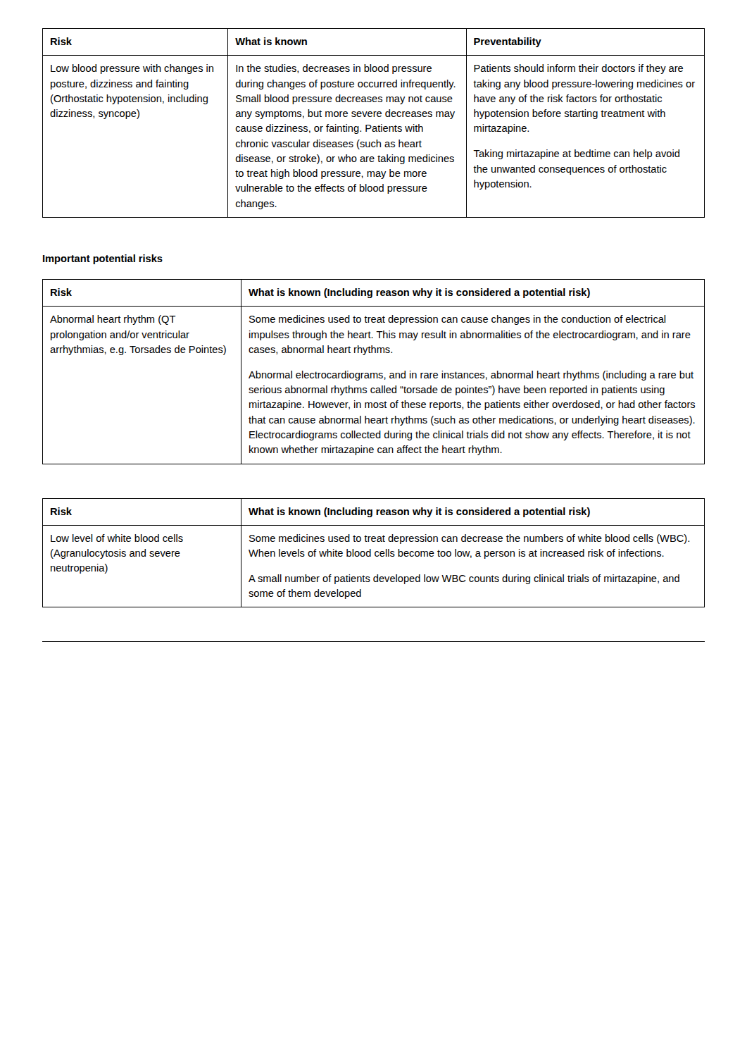| Risk | What is known | Preventability |
| --- | --- | --- |
| Low blood pressure with changes in posture, dizziness and fainting (Orthostatic hypotension, including dizziness, syncope) | In the studies, decreases in blood pressure during changes of posture occurred infrequently. Small blood pressure decreases may not cause any symptoms, but more severe decreases may cause dizziness, or fainting. Patients with chronic vascular diseases (such as heart disease, or stroke), or who are taking medicines to treat high blood pressure, may be more vulnerable to the effects of blood pressure changes. | Patients should inform their doctors if they are taking any blood pressure-lowering medicines or have any of the risk factors for orthostatic hypotension before starting treatment with mirtazapine. Taking mirtazapine at bedtime can help avoid the unwanted consequences of orthostatic hypotension. |
Important potential risks
| Risk | What is known (Including reason why it is considered a potential risk) |
| --- | --- |
| Abnormal heart rhythm (QT prolongation and/or ventricular arrhythmias, e.g. Torsades de Pointes) | Some medicines used to treat depression can cause changes in the conduction of electrical impulses through the heart. This may result in abnormalities of the electrocardiogram, and in rare cases, abnormal heart rhythms. Abnormal electrocardiograms, and in rare instances, abnormal heart rhythms (including a rare but serious abnormal rhythms called “torsade de pointes”) have been reported in patients using mirtazapine. However, in most of these reports, the patients either overdosed, or had other factors that can cause abnormal heart rhythms (such as other medications, or underlying heart diseases). Electrocardiograms collected during the clinical trials did not show any effects. Therefore, it is not known whether mirtazapine can affect the heart rhythm. |
| Risk | What is known (Including reason why it is considered a potential risk) |
| --- | --- |
| Low level of white blood cells (Agranulocytosis and severe neutropenia) | Some medicines used to treat depression can decrease the numbers of white blood cells (WBC). When levels of white blood cells become too low, a person is at increased risk of infections. A small number of patients developed low WBC counts during clinical trials of mirtazapine, and some of them developed |